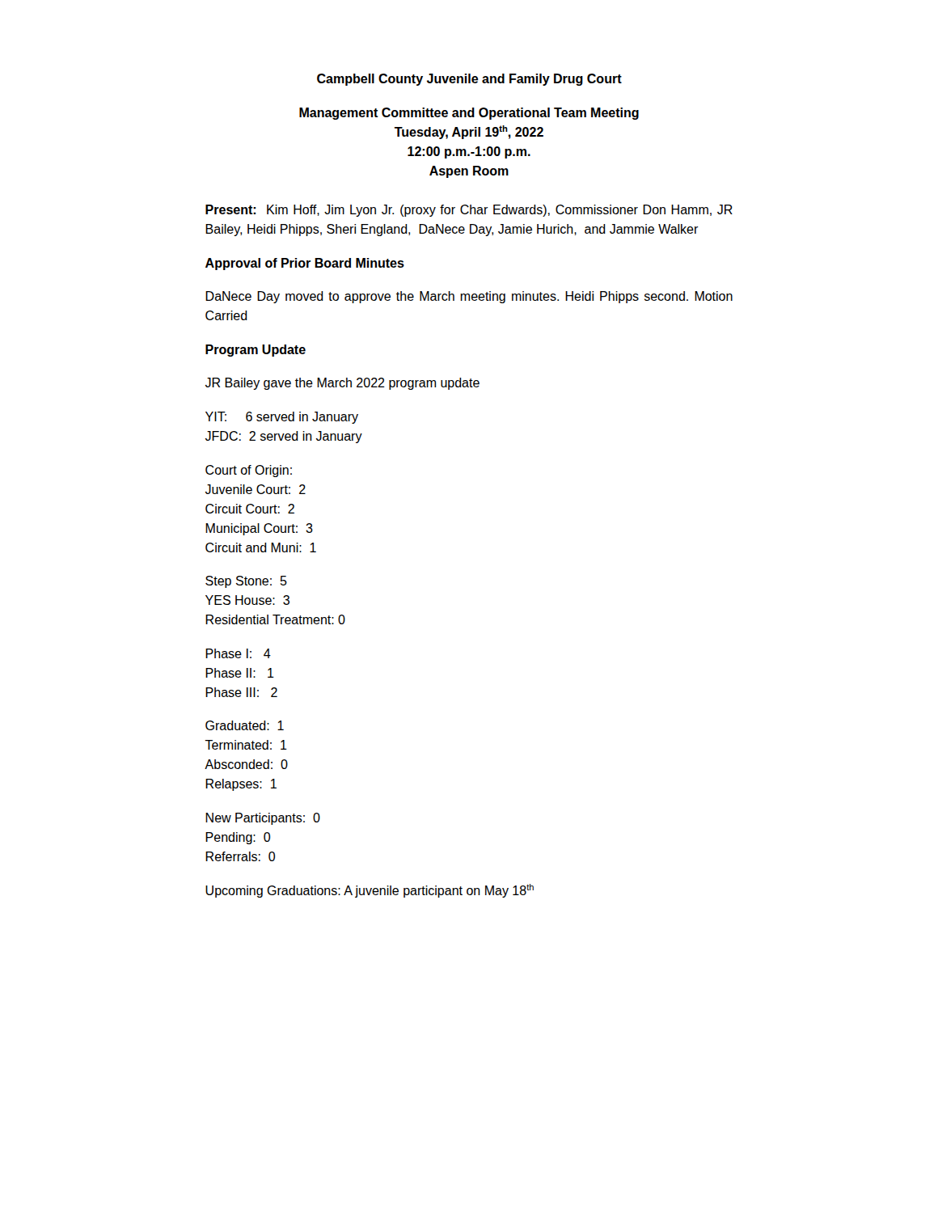Campbell County Juvenile and Family Drug Court
Management Committee and Operational Team Meeting
Tuesday, April 19th, 2022
12:00 p.m.-1:00 p.m.
Aspen Room
Present: Kim Hoff, Jim Lyon Jr. (proxy for Char Edwards), Commissioner Don Hamm, JR Bailey, Heidi Phipps, Sheri England, DaNece Day, Jamie Hurich, and Jammie Walker
Approval of Prior Board Minutes
DaNece Day moved to approve the March meeting minutes. Heidi Phipps second. Motion Carried
Program Update
JR Bailey gave the March 2022 program update
YIT: 6 served in January
JFDC: 2 served in January
Court of Origin:
Juvenile Court: 2
Circuit Court: 2
Municipal Court: 3
Circuit and Muni: 1
Step Stone: 5
YES House: 3
Residential Treatment: 0
Phase I: 4
Phase II: 1
Phase III: 2
Graduated: 1
Terminated: 1
Absconded: 0
Relapses: 1
New Participants: 0
Pending: 0
Referrals: 0
Upcoming Graduations: A juvenile participant on May 18th